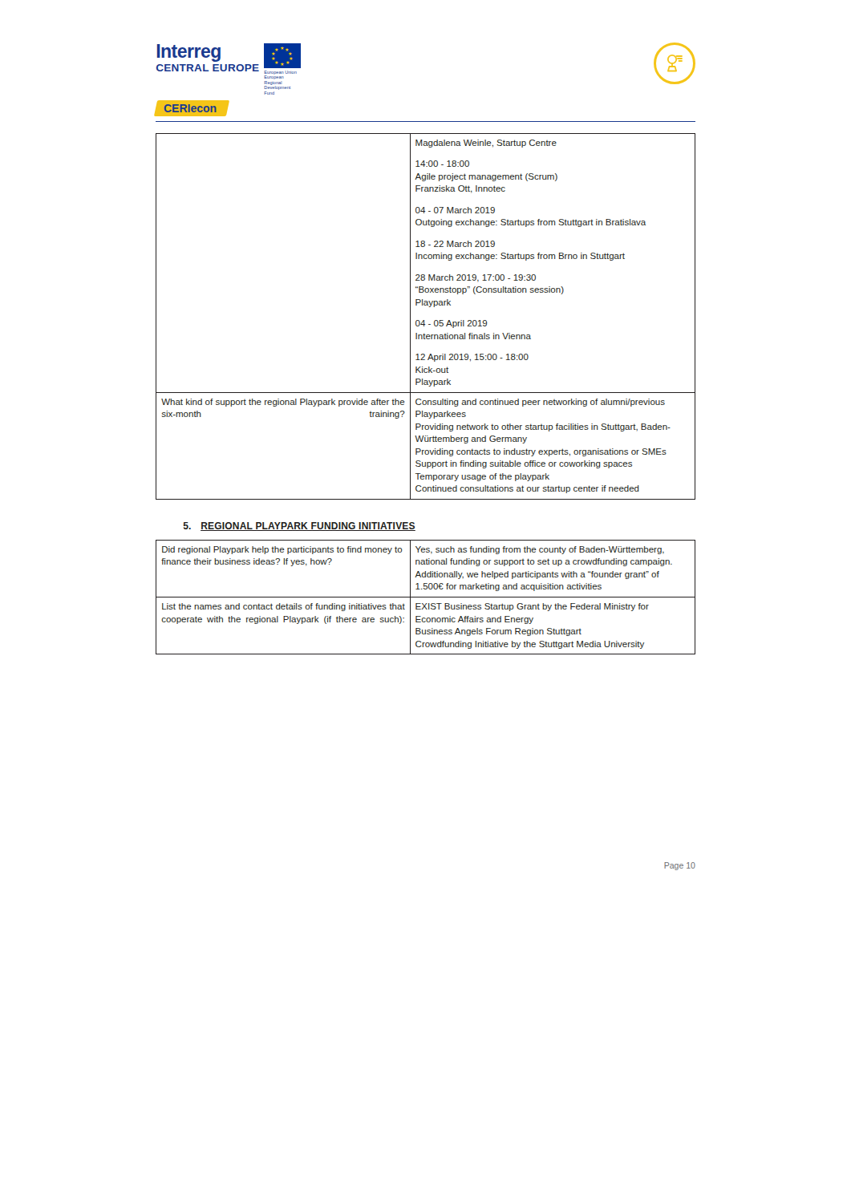Interreg
CENTRAL EUROPE
★ ★ ★ ★ ★ ★ ★ ★ ★ ★
European Union
European Regional
Development Fund
CERIecon
| | Magdalena Weinle, Startup Centre 14:00 - 18:00 Agile project management (Scrum) Franziska Ott, Innotec 04 - 07 March 2019 Outgoing exchange: Startups from Stuttgart in Bratislava 18 - 22 March 2019 Incoming exchange: Startups from Brno in Stuttgart 28 March 2019, 17:00 - 19:30 “Boxenstopp” (Consultation session) Playpark 04 - 05 April 2019 International finals in Vienna 12 April 2019, 15:00 - 18:00 Kick-out Playpark |
| What kind of support the regional Playpark provide after the six-month training? | Consulting and continued peer networking of alumni/previous Playparkees Providing network to other startup facilities in Stuttgart, Baden-Württemberg and Germany Providing contacts to industry experts, organisations or SMEs Support in finding suitable office or coworking spaces Temporary usage of the playpark Continued consultations at our startup center if needed |
5. REGIONAL PLAYPARK FUNDING INITIATIVES
| Did regional Playpark help the participants to find money to finance their business ideas? If yes, how? | Yes, such as funding from the county of Baden-Württemberg, national funding or support to set up a crowdfunding campaign. Additionally, we helped participants with a “founder grant” of 1.500€ for marketing and acquisition activities |
| List the names and contact details of funding initiatives that cooperate with the regional Playpark (if there are such): | EXIST Business Startup Grant by the Federal Ministry for Economic Affairs and Energy Business Angels Forum Region Stuttgart Crowdfunding Initiative by the Stuttgart Media University |
Page 10